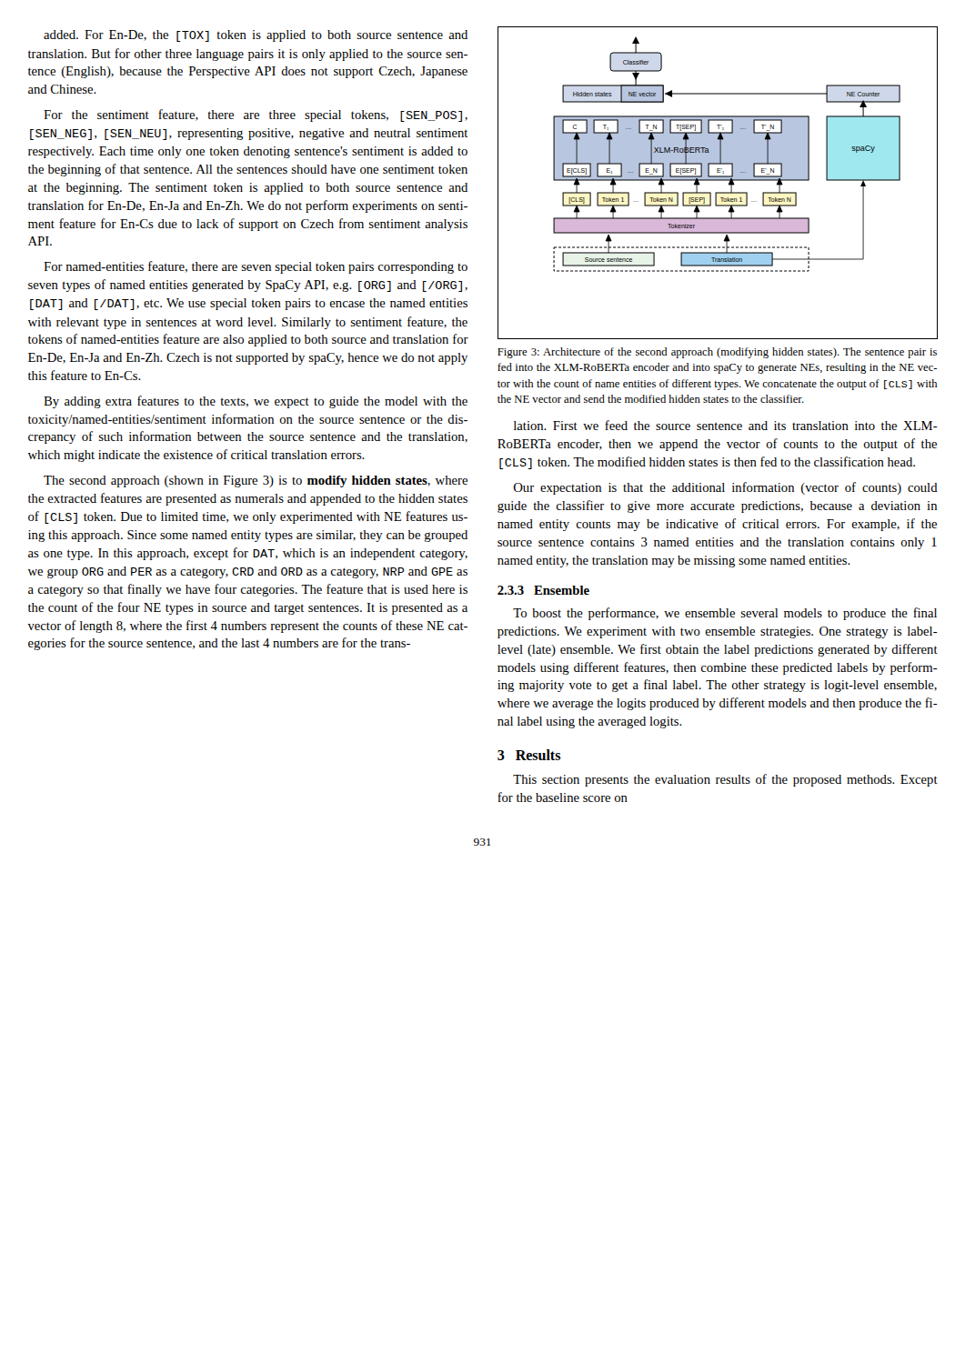added. For En-De, the [TOX] token is applied to both source sentence and translation. But for other three language pairs it is only applied to the source sentence (English), because the Perspective API does not support Czech, Japanese and Chinese.
For the sentiment feature, there are three special tokens, [SEN_POS], [SEN_NEG], [SEN_NEU], representing positive, negative and neutral sentiment respectively. Each time only one token denoting sentence's sentiment is added to the beginning of that sentence. All the sentences should have one sentiment token at the beginning. The sentiment token is applied to both source sentence and translation for En-De, En-Ja and En-Zh. We do not perform experiments on sentiment feature for En-Cs due to lack of support on Czech from sentiment analysis API.
For named-entities feature, there are seven special token pairs corresponding to seven types of named entities generated by SpaCy API, e.g. [ORG] and [/ORG], [DAT] and [/DAT], etc. We use special token pairs to encase the named entities with relevant type in sentences at word level. Similarly to sentiment feature, the tokens of named-entities feature are also applied to both source and translation for En-De, En-Ja and En-Zh. Czech is not supported by spaCy, hence we do not apply this feature to En-Cs.
By adding extra features to the texts, we expect to guide the model with the toxicity/named-entities/sentiment information on the source sentence or the discrepancy of such information between the source sentence and the translation, which might indicate the existence of critical translation errors.
The second approach (shown in Figure 3) is to modify hidden states, where the extracted features are presented as numerals and appended to the hidden states of [CLS] token. Due to limited time, we only experimented with NE features using this approach. Since some named entity types are similar, they can be grouped as one type. In this approach, except for DAT, which is an independent category, we group ORG and PER as a category, CRD and ORD as a category, NRP and GPE as a category so that finally we have four categories. The feature that is used here is the count of the four NE types in source and target sentences. It is presented as a vector of length 8, where the first 4 numbers represent the counts of these NE categories for the source sentence, and the last 4 numbers are for the trans-
Classifier Hidden states NE vector NE Counter XLM-RoBERTa C T₁ … T_N T[SEP] T'₁ … T'_N E[CLS] E₁ … E_N E[SEP] E'₁ … E'_N spaCy [CLS] Token 1 … Token N [SEP] Token 1 … Token N Tokenizer Source sentence Translation
Figure 3: Architecture of the second approach (modifying hidden states). The sentence pair is fed into the XLM-RoBERTa encoder and into spaCy to generate NEs, resulting in the NE vector with the count of name entities of different types. We concatenate the output of [CLS] with the NE vector and send the modified hidden states to the classifier.
lation. First we feed the source sentence and its translation into the XLM-RoBERTa encoder, then we append the vector of counts to the output of the [CLS] token. The modified hidden states is then fed to the classification head.
Our expectation is that the additional information (vector of counts) could guide the classifier to give more accurate predictions, because a deviation in named entity counts may be indicative of critical errors. For example, if the source sentence contains 3 named entities and the translation contains only 1 named entity, the translation may be missing some named entities.
2.3.3 Ensemble
To boost the performance, we ensemble several models to produce the final predictions. We experiment with two ensemble strategies. One strategy is label-level (late) ensemble. We first obtain the label predictions generated by different models using different features, then combine these predicted labels by performing majority vote to get a final label. The other strategy is logit-level ensemble, where we average the logits produced by different models and then produce the final label using the averaged logits.
3 Results
This section presents the evaluation results of the proposed methods. Except for the baseline score on
931